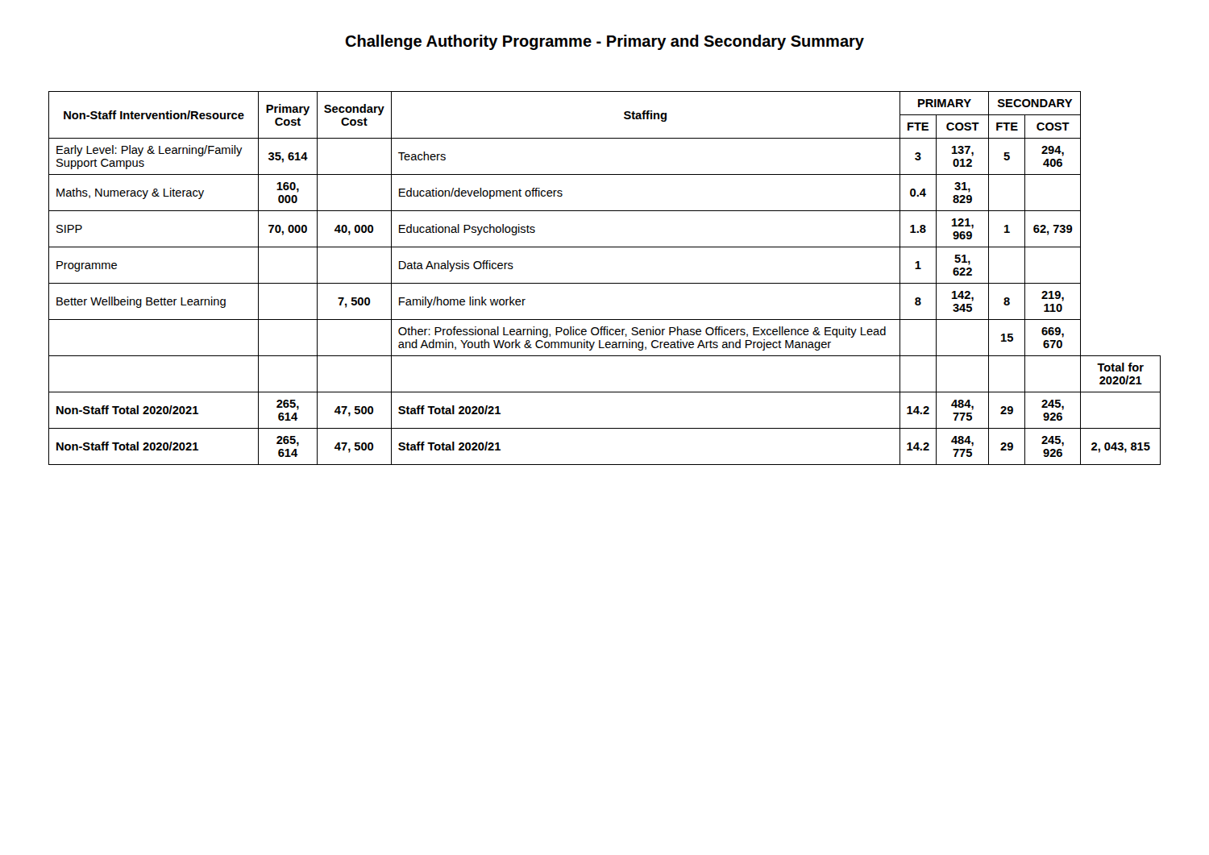Challenge Authority Programme - Primary and Secondary Summary
| Non-Staff Intervention/Resource | Primary Cost | Secondary Cost | Staffing | PRIMARY | SECONDARY | |
| --- | --- | --- | --- | --- | --- | --- |
| FTE | COST | FTE | COST | |
| Early Level: Play & Learning/Family Support Campus | 35, 614 | | Teachers | 3 | 137, 012 | 5 | 294, 406 | |
| Maths, Numeracy & Literacy | 160, 000 | | Education/development officers | 0.4 | 31, 829 | | | |
| SIPP | 70, 000 | 40, 000 | Educational Psychologists | 1.8 | 121, 969 | 1 | 62, 739 | |
| Programme | | | Data Analysis Officers | 1 | 51, 622 | | | |
| Better Wellbeing Better Learning | | 7, 500 | Family/home link worker | 8 | 142, 345 | 8 | 219, 110 | |
| | | | Other: Professional Learning, Police Officer, Senior Phase Officers, Excellence & Equity Lead and Admin, Youth Work & Community Learning, Creative Arts and Project Manager | | | 15 | 669, 670 | |
| | | | | | | | | Total for 2020/21 |
| Non-Staff Total 2020/2021 | 265, 614 | 47, 500 | Staff Total 2020/21 | 14.2 | 484, 775 | 29 | 245, 926 | |
| Non-Staff Total 2020/2021 | 265, 614 | 47, 500 | Staff Total 2020/21 | 14.2 | 484, 775 | 29 | 245, 926 | 2, 043, 815 |